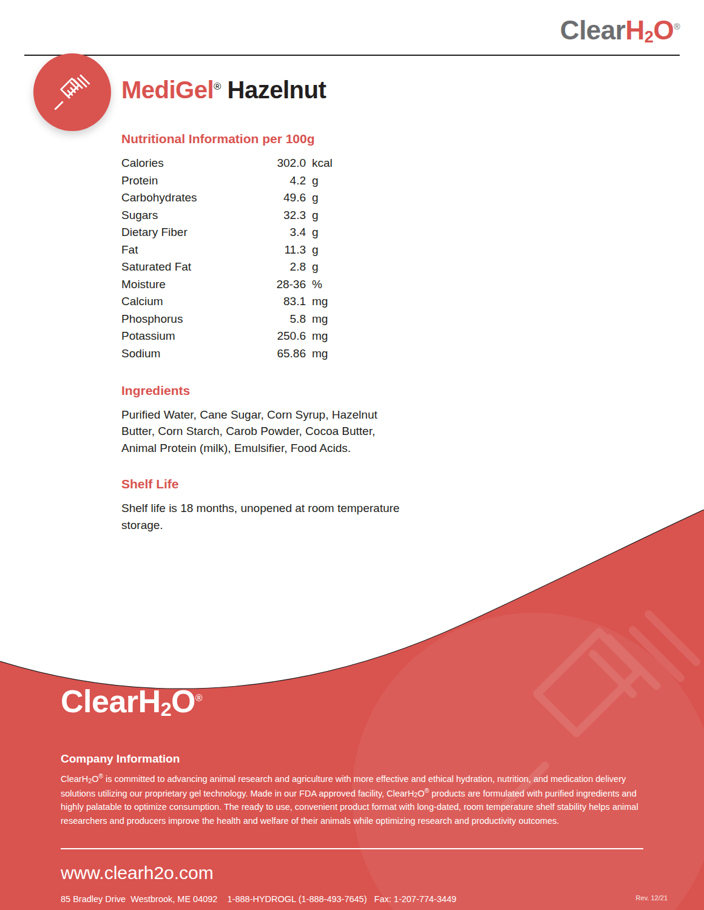ClearH2O®
MediGel® Hazelnut
Nutritional Information per 100g
| Calories | 302.0 | kcal |
| Protein | 4.2 | g |
| Carbohydrates | 49.6 | g |
| Sugars | 32.3 | g |
| Dietary Fiber | 3.4 | g |
| Fat | 11.3 | g |
| Saturated Fat | 2.8 | g |
| Moisture | 28-36 | % |
| Calcium | 83.1 | mg |
| Phosphorus | 5.8 | mg |
| Potassium | 250.6 | mg |
| Sodium | 65.86 | mg |
Ingredients
Purified Water, Cane Sugar, Corn Syrup, Hazelnut Butter, Corn Starch, Carob Powder, Cocoa Butter, Animal Protein (milk), Emulsifier, Food Acids.
Shelf Life
Shelf life is 18 months, unopened at room temperature storage.
ClearH2O®
Company Information
ClearH2O® is committed to advancing animal research and agriculture with more effective and ethical hydration, nutrition, and medication delivery solutions utilizing our proprietary gel technology. Made in our FDA approved facility, ClearH2O® products are formulated with purified ingredients and highly palatable to optimize consumption. The ready to use, convenient product format with long-dated, room temperature shelf stability helps animal researchers and producers improve the health and welfare of their animals while optimizing research and productivity outcomes.
www.clearh2o.com
85 Bradley Drive Westbrook, ME 04092 1-888-HYDROGL (1-888-493-7645) Fax: 1-207-774-3449
Rev. 12/21